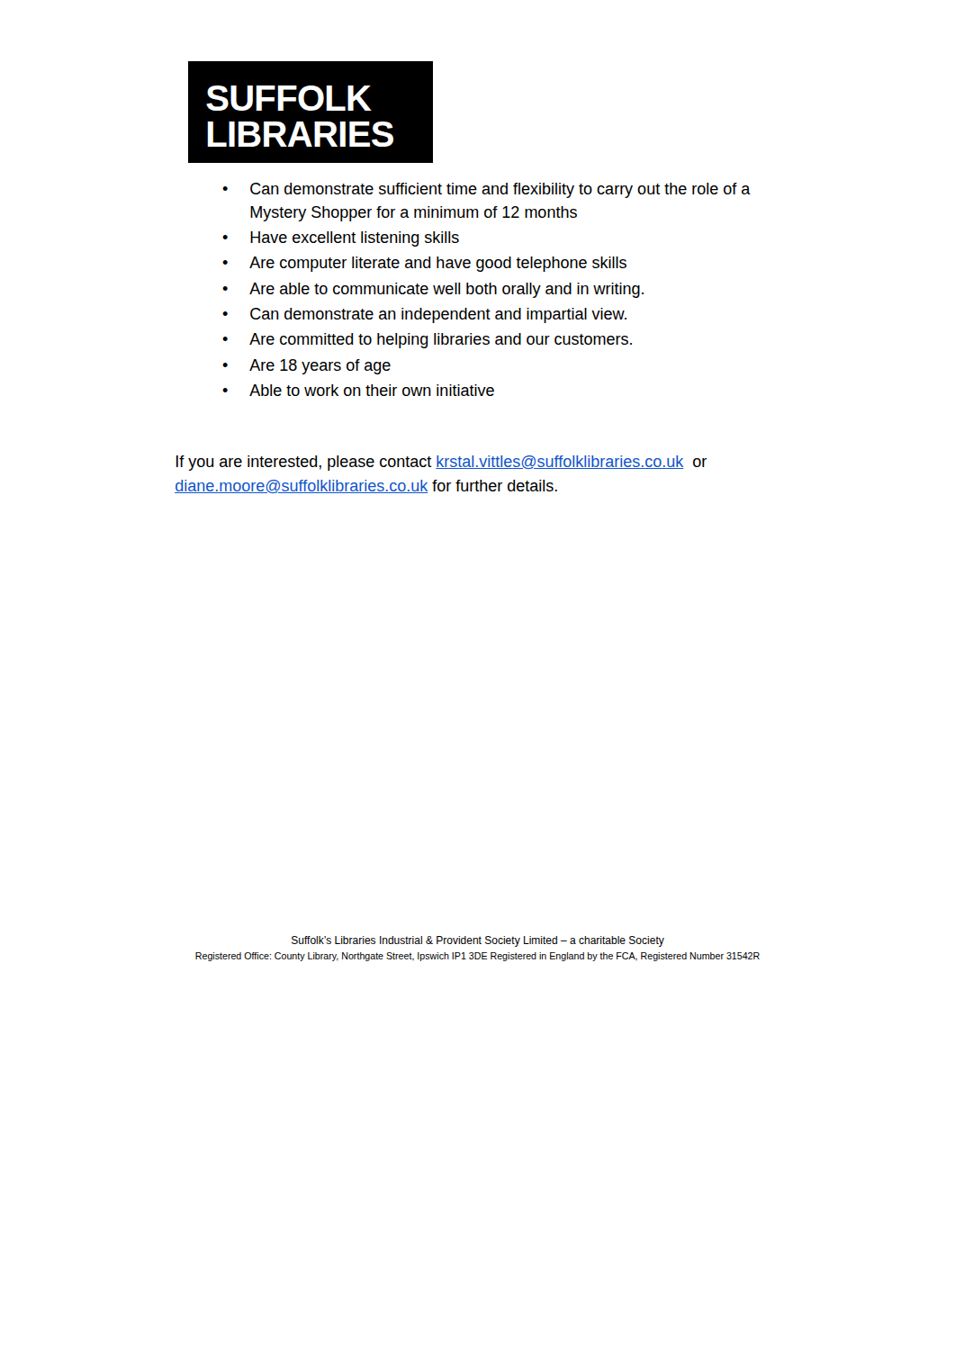Suffolk Libraries
Can demonstrate sufficient time and flexibility to carry out the role of a Mystery Shopper for a minimum of 12 months
Have excellent listening skills
Are computer literate and have good telephone skills
Are able to communicate well both orally and in writing.
Can demonstrate an independent and impartial view.
Are committed to helping libraries and our customers.
Are 18 years of age
Able to work on their own initiative
If you are interested, please contact krstal.vittles@suffolklibraries.co.uk or diane.moore@suffolklibraries.co.uk for further details.
Suffolk’s Libraries Industrial & Provident Society Limited – a charitable Society
Registered Office: County Library, Northgate Street, Ipswich IP1 3DE Registered in England by the FCA, Registered Number 31542R